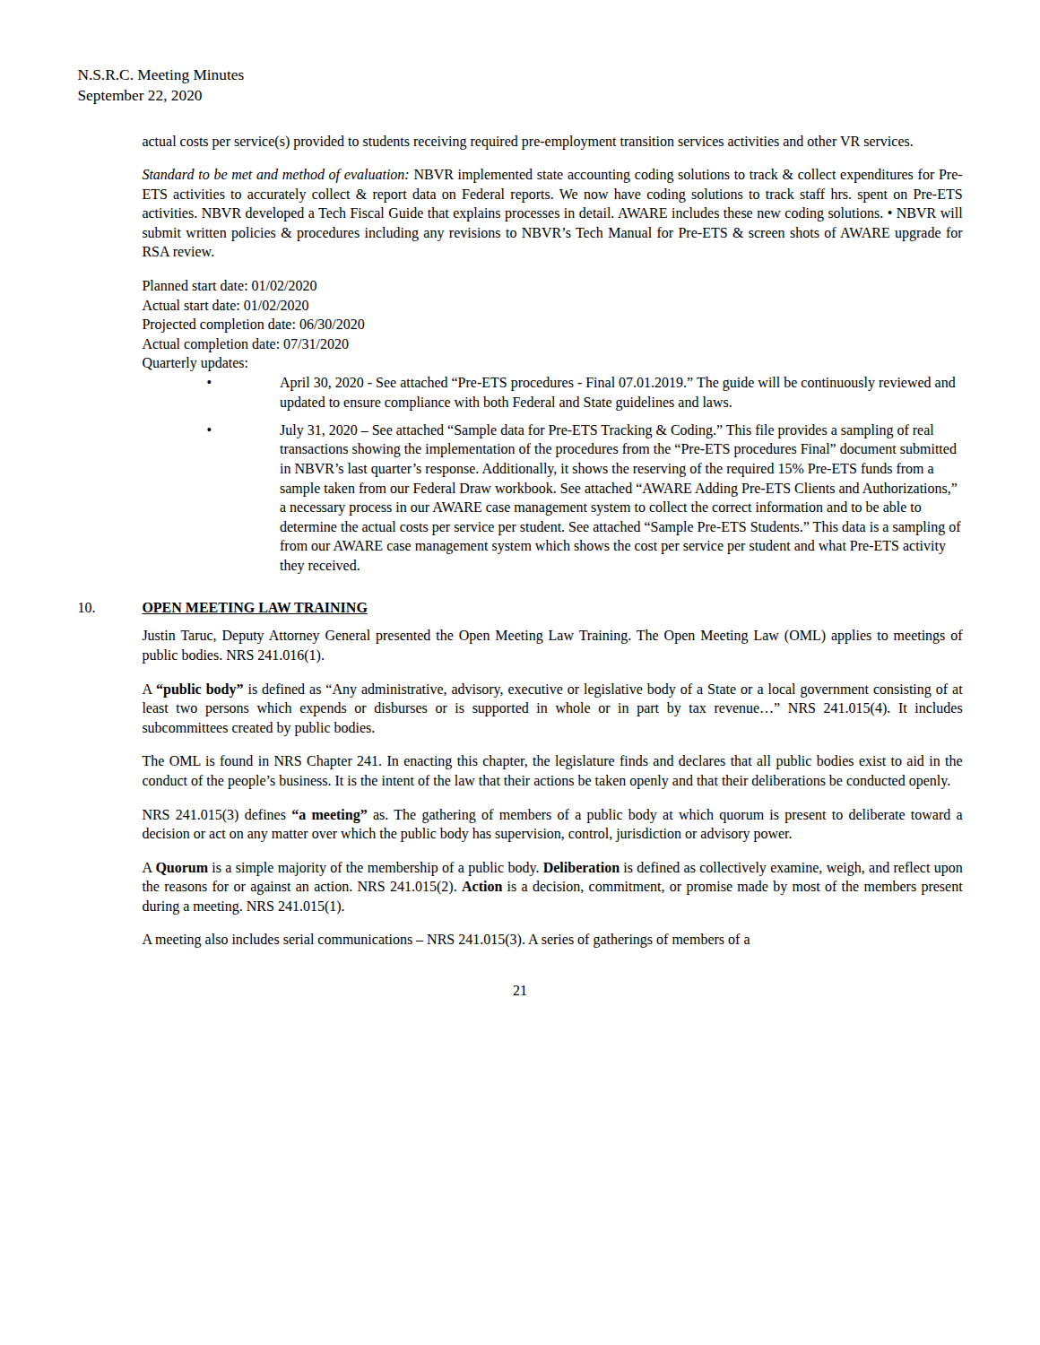N.S.R.C. Meeting Minutes
September 22, 2020
actual costs per service(s) provided to students receiving required pre-employment transition services activities and other VR services.
Standard to be met and method of evaluation: NBVR implemented state accounting coding solutions to track & collect expenditures for Pre-ETS activities to accurately collect & report data on Federal reports. We now have coding solutions to track staff hrs. spent on Pre-ETS activities. NBVR developed a Tech Fiscal Guide that explains processes in detail. AWARE includes these new coding solutions. • NBVR will submit written policies & procedures including any revisions to NBVR’s Tech Manual for Pre-ETS & screen shots of AWARE upgrade for RSA review.
Planned start date: 01/02/2020
Actual start date: 01/02/2020
Projected completion date: 06/30/2020
Actual completion date: 07/31/2020
Quarterly updates:
April 30, 2020 - See attached “Pre-ETS procedures - Final 07.01.2019.” The guide will be continuously reviewed and updated to ensure compliance with both Federal and State guidelines and laws.
July 31, 2020 – See attached “Sample data for Pre-ETS Tracking & Coding.” This file provides a sampling of real transactions showing the implementation of the procedures from the “Pre-ETS procedures Final” document submitted in NBVR’s last quarter’s response. Additionally, it shows the reserving of the required 15% Pre-ETS funds from a sample taken from our Federal Draw workbook. See attached “AWARE Adding Pre-ETS Clients and Authorizations,” a necessary process in our AWARE case management system to collect the correct information and to be able to determine the actual costs per service per student. See attached “Sample Pre-ETS Students.” This data is a sampling of from our AWARE case management system which shows the cost per service per student and what Pre-ETS activity they received.
10. OPEN MEETING LAW TRAINING
Justin Taruc, Deputy Attorney General presented the Open Meeting Law Training. The Open Meeting Law (OML) applies to meetings of public bodies. NRS 241.016(1).
A “public body” is defined as “Any administrative, advisory, executive or legislative body of a State or a local government consisting of at least two persons which expends or disburses or is supported in whole or in part by tax revenue…” NRS 241.015(4). It includes subcommittees created by public bodies.
The OML is found in NRS Chapter 241. In enacting this chapter, the legislature finds and declares that all public bodies exist to aid in the conduct of the people’s business. It is the intent of the law that their actions be taken openly and that their deliberations be conducted openly.
NRS 241.015(3) defines “a meeting” as. The gathering of members of a public body at which quorum is present to deliberate toward a decision or act on any matter over which the public body has supervision, control, jurisdiction or advisory power.
A Quorum is a simple majority of the membership of a public body. Deliberation is defined as collectively examine, weigh, and reflect upon the reasons for or against an action. NRS 241.015(2). Action is a decision, commitment, or promise made by most of the members present during a meeting. NRS 241.015(1).
A meeting also includes serial communications – NRS 241.015(3). A series of gatherings of members of a
21